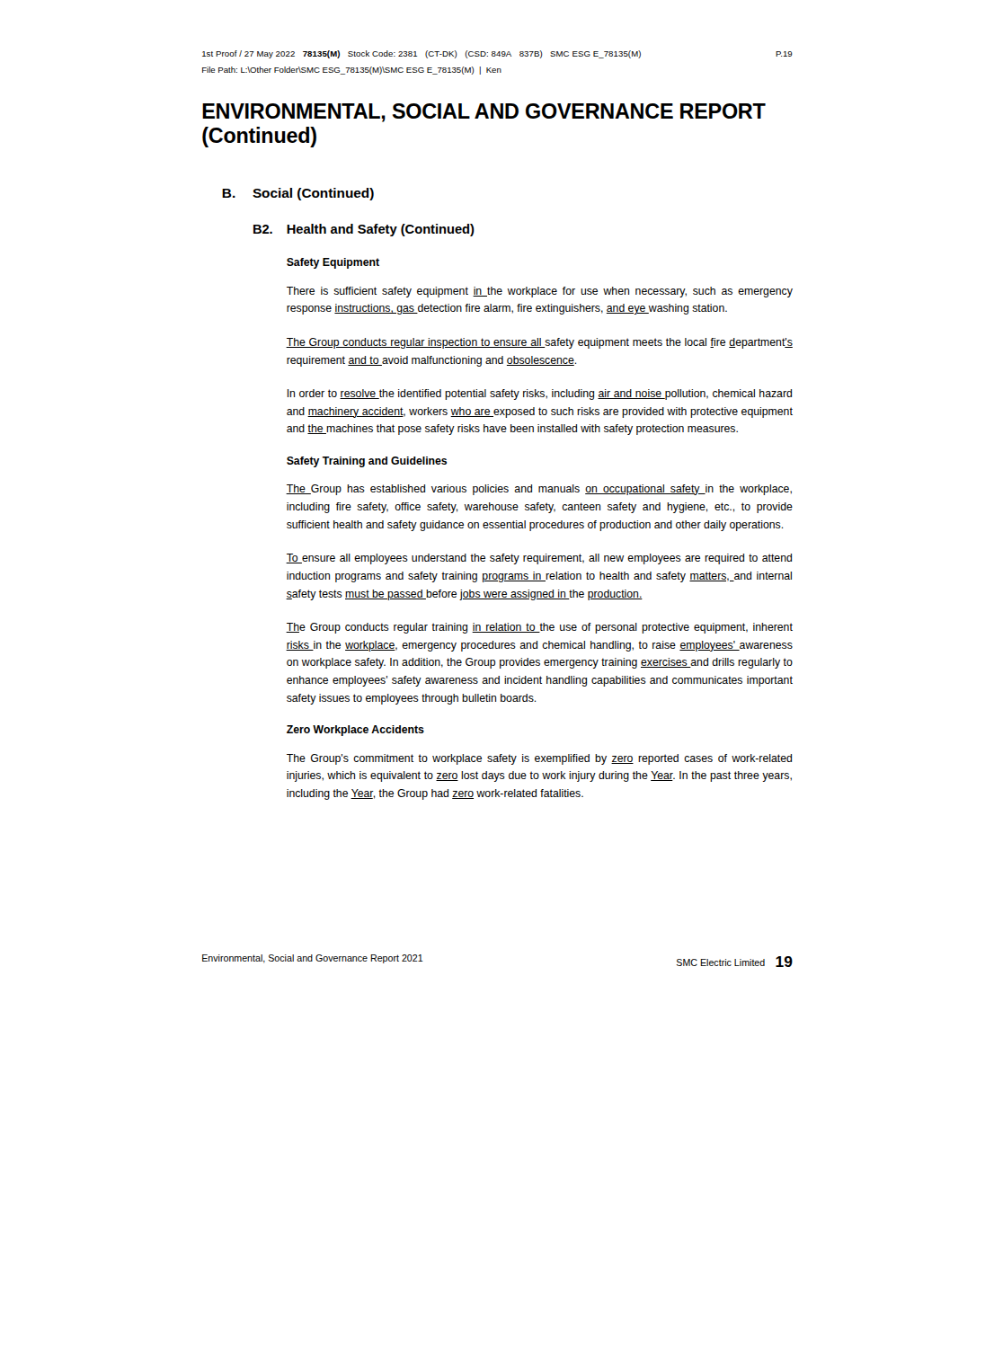1st Proof / 27 May 2022 78135(M) Stock Code: 2381 (CT-DK) (CSD: 849A 837B) SMC ESG E_78135(M)P.19
File Path: L:\Other Folder\SMC ESG_78135(M)\SMC ESG E_78135(M) | Ken
ENVIRONMENTAL, SOCIAL AND GOVERNANCE REPORT (Continued)
B. Social (Continued)
B2. Health and Safety (Continued)
Safety Equipment
There is sufficient safety equipment in the workplace for use when necessary, such as emergency response instructions, gas detection fire alarm, fire extinguishers, and eye washing station.
The Group conducts regular inspection to ensure all safety equipment meets the local fire department's requirement and to avoid malfunctioning and obsolescence.
In order to resolve the identified potential safety risks, including air and noise pollution, chemical hazard and machinery accident, workers who are exposed to such risks are provided with protective equipment and the machines that pose safety risks have been installed with safety protection measures.
Safety Training and Guidelines
The Group has established various policies and manuals on occupational safety in the workplace, including fire safety, office safety, warehouse safety, canteen safety and hygiene, etc., to provide sufficient health and safety guidance on essential procedures of production and other daily operations.
To ensure all employees understand the safety requirement, all new employees are required to attend induction programs and safety training programs in relation to health and safety matters, and internal safety tests must be passed before jobs were assigned in the production.
The Group conducts regular training in relation to the use of personal protective equipment, inherent risks in the workplace, emergency procedures and chemical handling, to raise employees' awareness on workplace safety. In addition, the Group provides emergency training exercises and drills regularly to enhance employees' safety awareness and incident handling capabilities and communicates important safety issues to employees through bulletin boards.
Zero Workplace Accidents
The Group's commitment to workplace safety is exemplified by zero reported cases of work-related injuries, which is equivalent to zero lost days due to work injury during the Year. In the past three years, including the Year, the Group had zero work-related fatalities.
Environmental, Social and Governance Report 2021
SMC Electric Limited 19